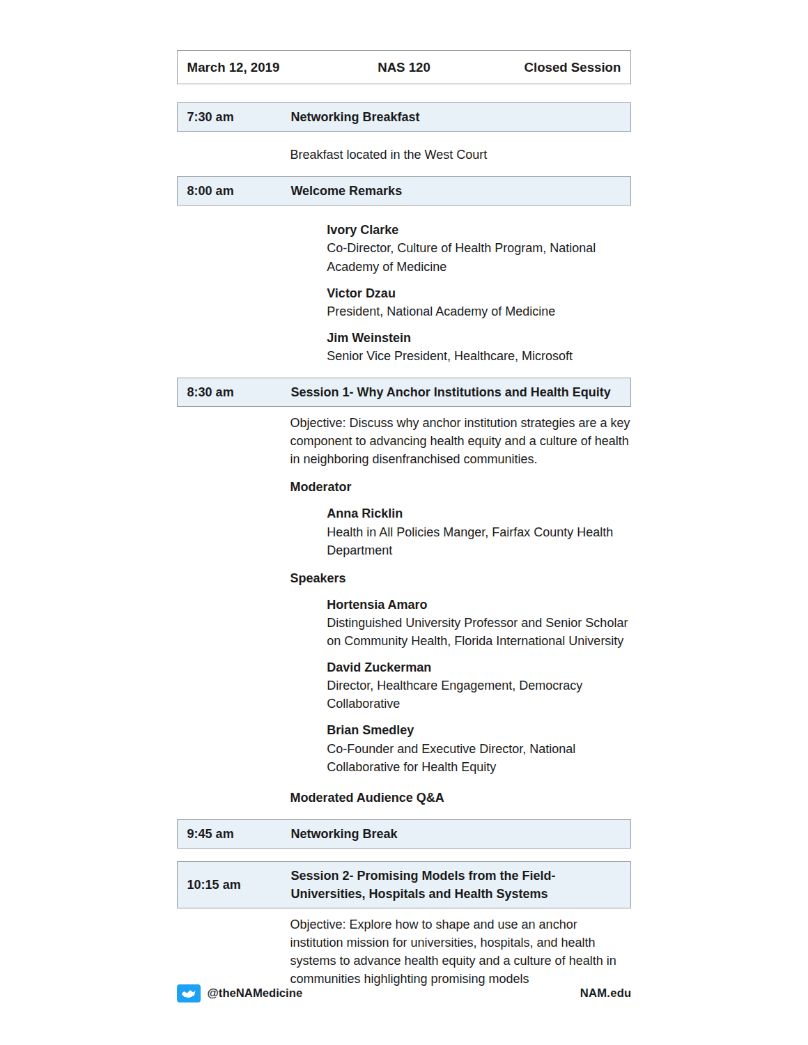March 12, 2019
NAS 120
Closed Session
7:30 am
Networking Breakfast
Breakfast located in the West Court
8:00 am
Welcome Remarks
Ivory Clarke Co-Director, Culture of Health Program, National Academy of Medicine
Victor Dzau President, National Academy of Medicine
Jim Weinstein Senior Vice President, Healthcare, Microsoft
8:30 am
Session 1- Why Anchor Institutions and Health Equity
Objective: Discuss why anchor institution strategies are a key component to advancing health equity and a culture of health in neighboring disenfranchised communities.
Moderator
Anna Ricklin Health in All Policies Manger, Fairfax County Health Department
Speakers
Hortensia Amaro Distinguished University Professor and Senior Scholar on Community Health, Florida International University
David Zuckerman Director, Healthcare Engagement, Democracy Collaborative
Brian Smedley Co-Founder and Executive Director, National Collaborative for Health Equity
Moderated Audience Q&A
9:45 am
Networking Break
10:15 am
Session 2- Promising Models from the Field- Universities, Hospitals and Health Systems
Objective: Explore how to shape and use an anchor institution mission for universities, hospitals, and health systems to advance health equity and a culture of health in communities highlighting promising models
@theNAMedicine
NAM.edu